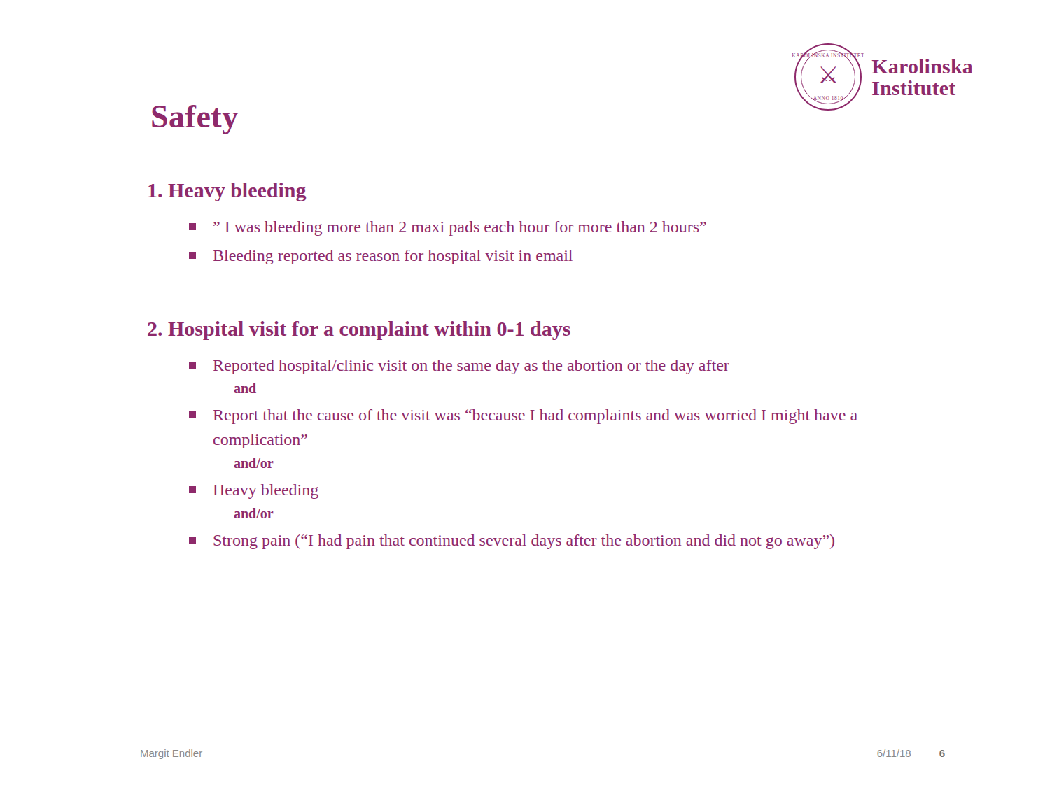KAROLINSKA INSTITUTET ⚔ ANNO 1810
Karolinska
Institutet
Safety
Heavy bleeding
” I was bleeding more than 2 maxi pads each hour for more than 2 hours”
Bleeding reported as reason for hospital visit in email
Hospital visit for a complaint within 0-1 days
Reported hospital/clinic visit on the same day as the abortion or the day after and
Report that the cause of the visit was “because I had complaints and was worried I might have a complication” and/or
Heavy bleeding and/or
Strong pain (“I had pain that continued several days after the abortion and did not go away”)
Margit Endler
6/11/18 6